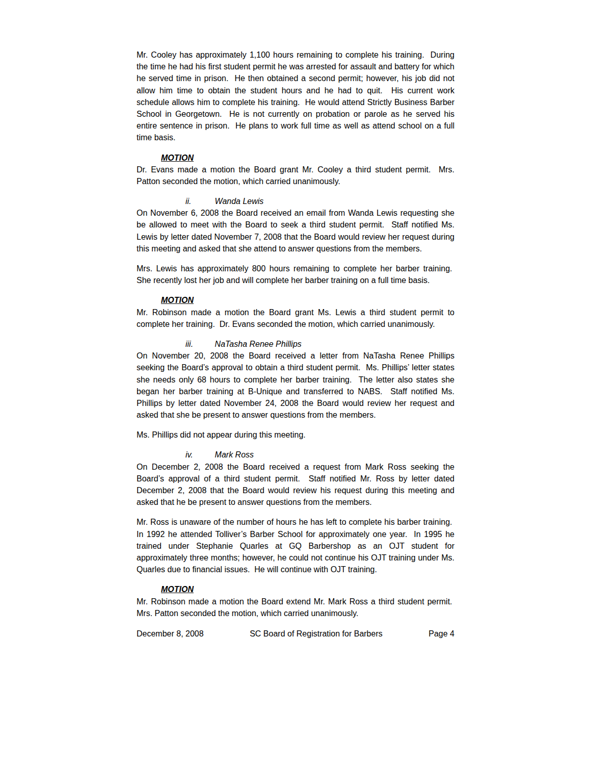Mr. Cooley has approximately 1,100 hours remaining to complete his training. During the time he had his first student permit he was arrested for assault and battery for which he served time in prison. He then obtained a second permit; however, his job did not allow him time to obtain the student hours and he had to quit. His current work schedule allows him to complete his training. He would attend Strictly Business Barber School in Georgetown. He is not currently on probation or parole as he served his entire sentence in prison. He plans to work full time as well as attend school on a full time basis.
MOTION
Dr. Evans made a motion the Board grant Mr. Cooley a third student permit. Mrs. Patton seconded the motion, which carried unanimously.
ii. Wanda Lewis
On November 6, 2008 the Board received an email from Wanda Lewis requesting she be allowed to meet with the Board to seek a third student permit. Staff notified Ms. Lewis by letter dated November 7, 2008 that the Board would review her request during this meeting and asked that she attend to answer questions from the members.
Mrs. Lewis has approximately 800 hours remaining to complete her barber training. She recently lost her job and will complete her barber training on a full time basis.
MOTION
Mr. Robinson made a motion the Board grant Ms. Lewis a third student permit to complete her training. Dr. Evans seconded the motion, which carried unanimously.
iii. NaTasha Renee Phillips
On November 20, 2008 the Board received a letter from NaTasha Renee Phillips seeking the Board’s approval to obtain a third student permit. Ms. Phillips’ letter states she needs only 68 hours to complete her barber training. The letter also states she began her barber training at B-Unique and transferred to NABS. Staff notified Ms. Phillips by letter dated November 24, 2008 the Board would review her request and asked that she be present to answer questions from the members.
Ms. Phillips did not appear during this meeting.
iv. Mark Ross
On December 2, 2008 the Board received a request from Mark Ross seeking the Board’s approval of a third student permit. Staff notified Mr. Ross by letter dated December 2, 2008 that the Board would review his request during this meeting and asked that he be present to answer questions from the members.
Mr. Ross is unaware of the number of hours he has left to complete his barber training. In 1992 he attended Tolliver’s Barber School for approximately one year. In 1995 he trained under Stephanie Quarles at GQ Barbershop as an OJT student for approximately three months; however, he could not continue his OJT training under Ms. Quarles due to financial issues. He will continue with OJT training.
MOTION
Mr. Robinson made a motion the Board extend Mr. Mark Ross a third student permit. Mrs. Patton seconded the motion, which carried unanimously.
December 8, 2008 SC Board of Registration for Barbers Page 4